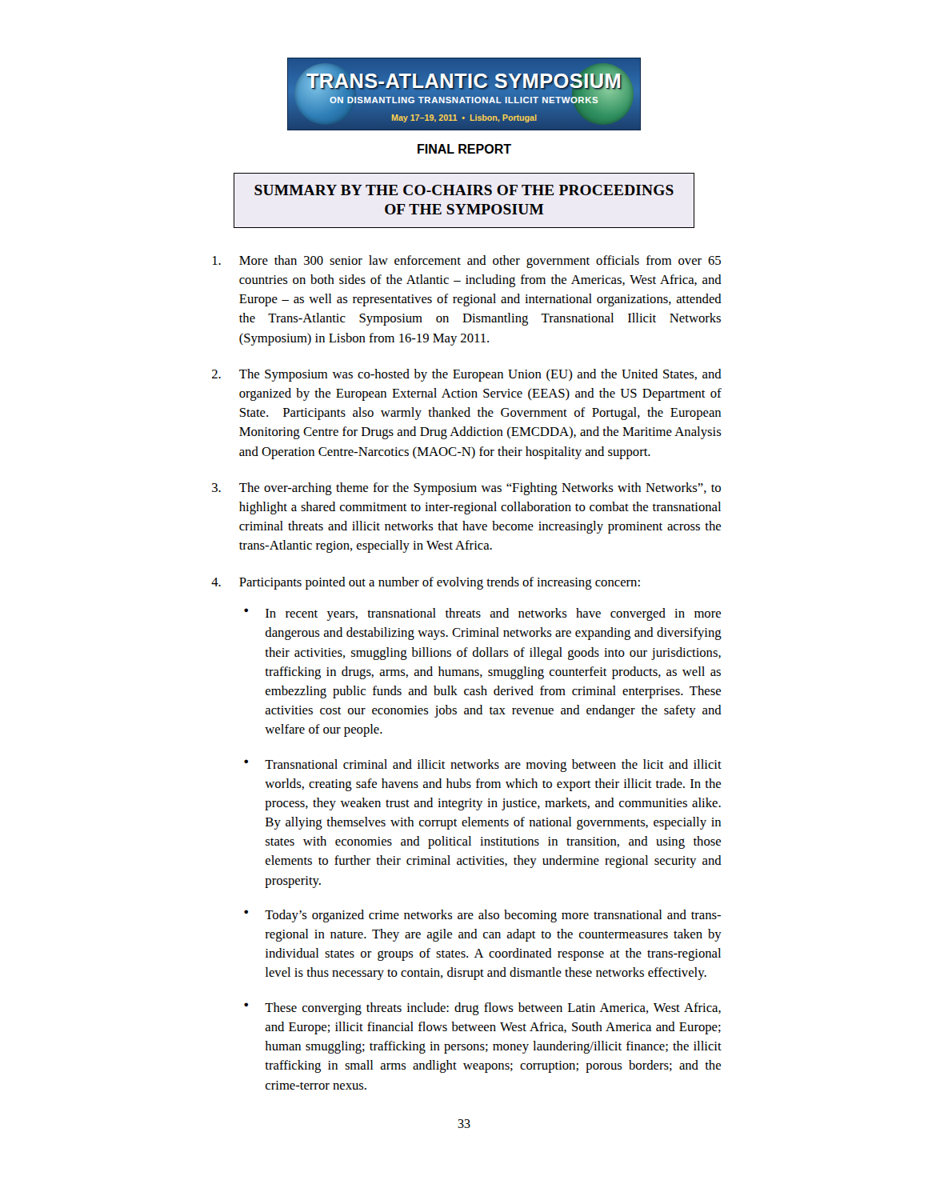TRANS-ATLANTIC SYMPOSIUM
ON DISMANTLING TRANSNATIONAL ILLICIT NETWORKS
May 17–19, 2011 • Lisbon, Portugal
FINAL REPORT
SUMMARY BY THE CO-CHAIRS OF THE PROCEEDINGS OF THE SYMPOSIUM
More than 300 senior law enforcement and other government officials from over 65 countries on both sides of the Atlantic – including from the Americas, West Africa, and Europe – as well as representatives of regional and international organizations, attended the Trans-Atlantic Symposium on Dismantling Transnational Illicit Networks (Symposium) in Lisbon from 16-19 May 2011.
The Symposium was co-hosted by the European Union (EU) and the United States, and organized by the European External Action Service (EEAS) and the US Department of State. Participants also warmly thanked the Government of Portugal, the European Monitoring Centre for Drugs and Drug Addiction (EMCDDA), and the Maritime Analysis and Operation Centre-Narcotics (MAOC-N) for their hospitality and support.
The over-arching theme for the Symposium was “Fighting Networks with Networks”, to highlight a shared commitment to inter-regional collaboration to combat the transnational criminal threats and illicit networks that have become increasingly prominent across the trans-Atlantic region, especially in West Africa.
Participants pointed out a number of evolving trends of increasing concern:
In recent years, transnational threats and networks have converged in more dangerous and destabilizing ways. Criminal networks are expanding and diversifying their activities, smuggling billions of dollars of illegal goods into our jurisdictions, trafficking in drugs, arms, and humans, smuggling counterfeit products, as well as embezzling public funds and bulk cash derived from criminal enterprises. These activities cost our economies jobs and tax revenue and endanger the safety and welfare of our people.
Transnational criminal and illicit networks are moving between the licit and illicit worlds, creating safe havens and hubs from which to export their illicit trade. In the process, they weaken trust and integrity in justice, markets, and communities alike. By allying themselves with corrupt elements of national governments, especially in states with economies and political institutions in transition, and using those elements to further their criminal activities, they undermine regional security and prosperity.
Today’s organized crime networks are also becoming more transnational and trans-regional in nature. They are agile and can adapt to the countermeasures taken by individual states or groups of states. A coordinated response at the trans-regional level is thus necessary to contain, disrupt and dismantle these networks effectively.
These converging threats include: drug flows between Latin America, West Africa, and Europe; illicit financial flows between West Africa, South America and Europe; human smuggling; trafficking in persons; money laundering/illicit finance; the illicit trafficking in small arms andlight weapons; corruption; porous borders; and the crime-terror nexus.
33